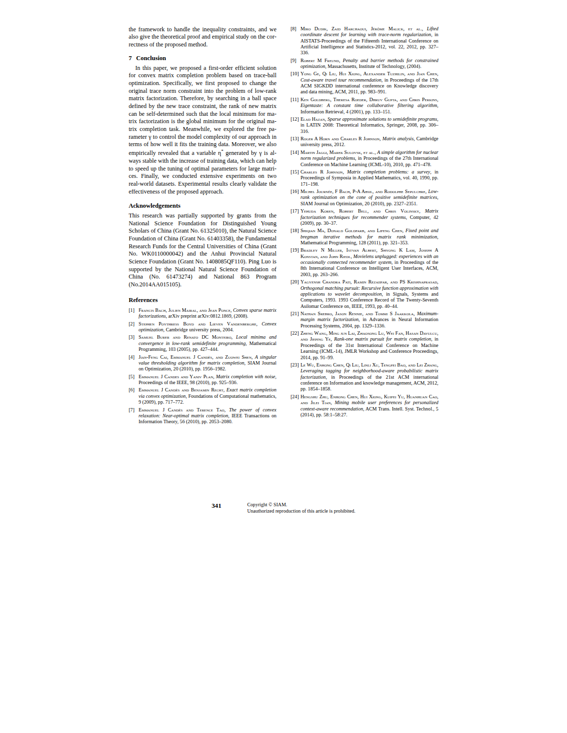the framework to handle the inequality constraints, and we also give the theoretical proof and empirical study on the correctness of the proposed method.
7 Conclusion
In this paper, we proposed a first-order efficient solution for convex matrix completion problem based on trace-ball optimization. Specifically, we first proposed to change the original trace norm constraint into the problem of low-rank matrix factorization. Therefore, by searching in a ball space defined by the new trace constraint, the rank of new matrix can be self-determined such that the local minimum for matrix factorization is the global minimum for the original matrix completion task. Meanwhile, we explored the free parameter γ to control the model complexity of our approach in terms of how well it fits the training data. Moreover, we also empirically revealed that a variable η* generated by γ is always stable with the increase of training data, which can help to speed up the tuning of optimal parameters for large matrices. Finally, we conducted extensive experiments on two real-world datasets. Experimental results clearly validate the effectiveness of the proposed approach.
Acknowledgements
This research was partially supported by grants from the National Science Foundation for Distinguished Young Scholars of China (Grant No. 61325010), the Natural Science Foundation of China (Grant No. 61403358), the Fundamental Research Funds for the Central Universities of China (Grant No. WK0110000042) and the Anhui Provincial Natural Science Foundation (Grant No. 1408085QF110). Ping Luo is supported by the National Natural Science Foundation of China (No. 61473274) and National 863 Program (No.2014AA015105).
References
Francis Bach, Julien Mairal, and Jean Ponce, Convex sparse matrix factorizations, arXiv preprint arXiv:0812.1869, (2008).
Stephen Poythress Boyd and Lieven Vandenberghe, Convex optimization, Cambridge university press, 2004.
Samuel Burer and Renato DC Monteiro, Local minima and convergence in low-rank semidefinite programming, Mathematical Programming, 103 (2005), pp. 427–444.
Jian-Feng Cai, Emmanuel J Candès, and Zuowei Shen, A singular value thresholding algorithm for matrix completion, SIAM Journal on Optimization, 20 (2010), pp. 1956–1982.
Emmanuel J Candes and Yaniv Plan, Matrix completion with noise, Proceedings of the IEEE, 98 (2010), pp. 925–936.
Emmanuel J Candès and Benjamin Recht, Exact matrix completion via convex optimization, Foundations of Computational mathematics, 9 (2009), pp. 717–772.
Emmanuel J Candès and Terence Tao, The power of convex relaxation: Near-optimal matrix completion, IEEE Transactions on Information Theory, 56 (2010), pp. 2053–2080.
Miro Dudik, Zaid Harchaoui, Jérôme Malick, et al., Lifted coordinate descent for learning with trace-norm regularization, in AISTATS-Proceedings of the Fifteenth International Conference on Artificial Intelligence and Statistics-2012, vol. 22, 2012, pp. 327–336.
Robert M Freund, Penalty and barrier methods for constrained optimization, Massachusetts, Institute of Technology, (2004).
Yong Ge, Qi Liu, Hui Xiong, Alexander Tuzhilin, and Jian Chen, Cost-aware travel tour recommendation, in Proceedings of the 17th ACM SIGKDD international conference on Knowledge discovery and data mining, ACM, 2011, pp. 983–991.
Ken Goldberg, Theresa Roeder, Dhruv Gupta, and Chris Perkins, Eigentaste: A constant time collaborative filtering algorithm, Information Retrieval, 4 (2001), pp. 133–151.
Elad Hazan, Sparse approximate solutions to semidefinite programs, in LATIN 2008: Theoretical Informatics, Springer, 2008, pp. 306–316.
Roger A Horn and Charles R Johnson, Matrix analysis, Cambridge university press, 2012.
Martin Jaggi, Marek Sulovsk, et al., A simple algorithm for nuclear norm regularized problems, in Proceedings of the 27th International Conference on Machine Learning (ICML-10), 2010, pp. 471–478.
Charles R Johnson, Matrix completion problems: a survey, in Proceedings of Symposia in Applied Mathematics, vol. 40, 1990, pp. 171–198.
Michel Journée, F Bach, P-A Absil, and Rodolphe Sepulchre, Low-rank optimization on the cone of positive semidefinite matrices, SIAM Journal on Optimization, 20 (2010), pp. 2327–2351.
Yehuda Koren, Robert Bell, and Chris Volinsky, Matrix factorization techniques for recommender systems, Computer, 42 (2009), pp. 30–37.
Shiqian Ma, Donald Goldfarb, and Lifeng Chen, Fixed point and bregman iterative methods for matrix rank minimization, Mathematical Programming, 128 (2011), pp. 321–353.
Bradley N Miller, Istvan Albert, Shyong K Lam, Joseph A Konstan, and John Riedl, Movielens unplugged: experiences with an occasionally connected recommender system, in Proceedings of the 8th International Conference on Intelligent User Interfaces, ACM, 2003, pp. 263–266.
Yagyensh Chandra Pati, Ramin Rezaiifar, and PS Krishnaprasad, Orthogonal matching pursuit: Recursive function approximation with applications to wavelet decomposition, in Signals, Systems and Computers, 1993. 1993 Conference Record of The Twenty-Seventh Asilomar Conference on, IEEE, 1993, pp. 40–44.
Nathan Srebro, Jason Rennie, and Tommi S Jaakkola, Maximum-margin matrix factorization, in Advances in Neural Information Processing Systems, 2004, pp. 1329–1336.
Zheng Wang, Ming jun Lai, Zhaosong Lu, Wei Fan, Hasan Davulcu, and Jieping Ye, Rank-one matrix pursuit for matrix completion, in Proceedings of the 31st International Conference on Machine Learning (ICML-14), JMLR Workshop and Conference Proceedings, 2014, pp. 91–99.
Le Wu, Enhong Chen, Qi Liu, Linli Xu, Tengfei Bao, and Lei Zhang, Leveraging tagging for neighborhood-aware probabilistic matrix factorization, in Proceedings of the 21st ACM international conference on Information and knowledge management, ACM, 2012, pp. 1854–1858.
Hengshu Zhu, Enhong Chen, Hui Xiong, Kuifei Yu, Huanhuan Cao, and Jilei Tian, Mining mobile user preferences for personalized context-aware recommendation, ACM Trans. Intell. Syst. Technol., 5 (2014), pp. 58:1–58:27.
341
Copyright © SIAM.
Unauthorized reproduction of this article is prohibited.